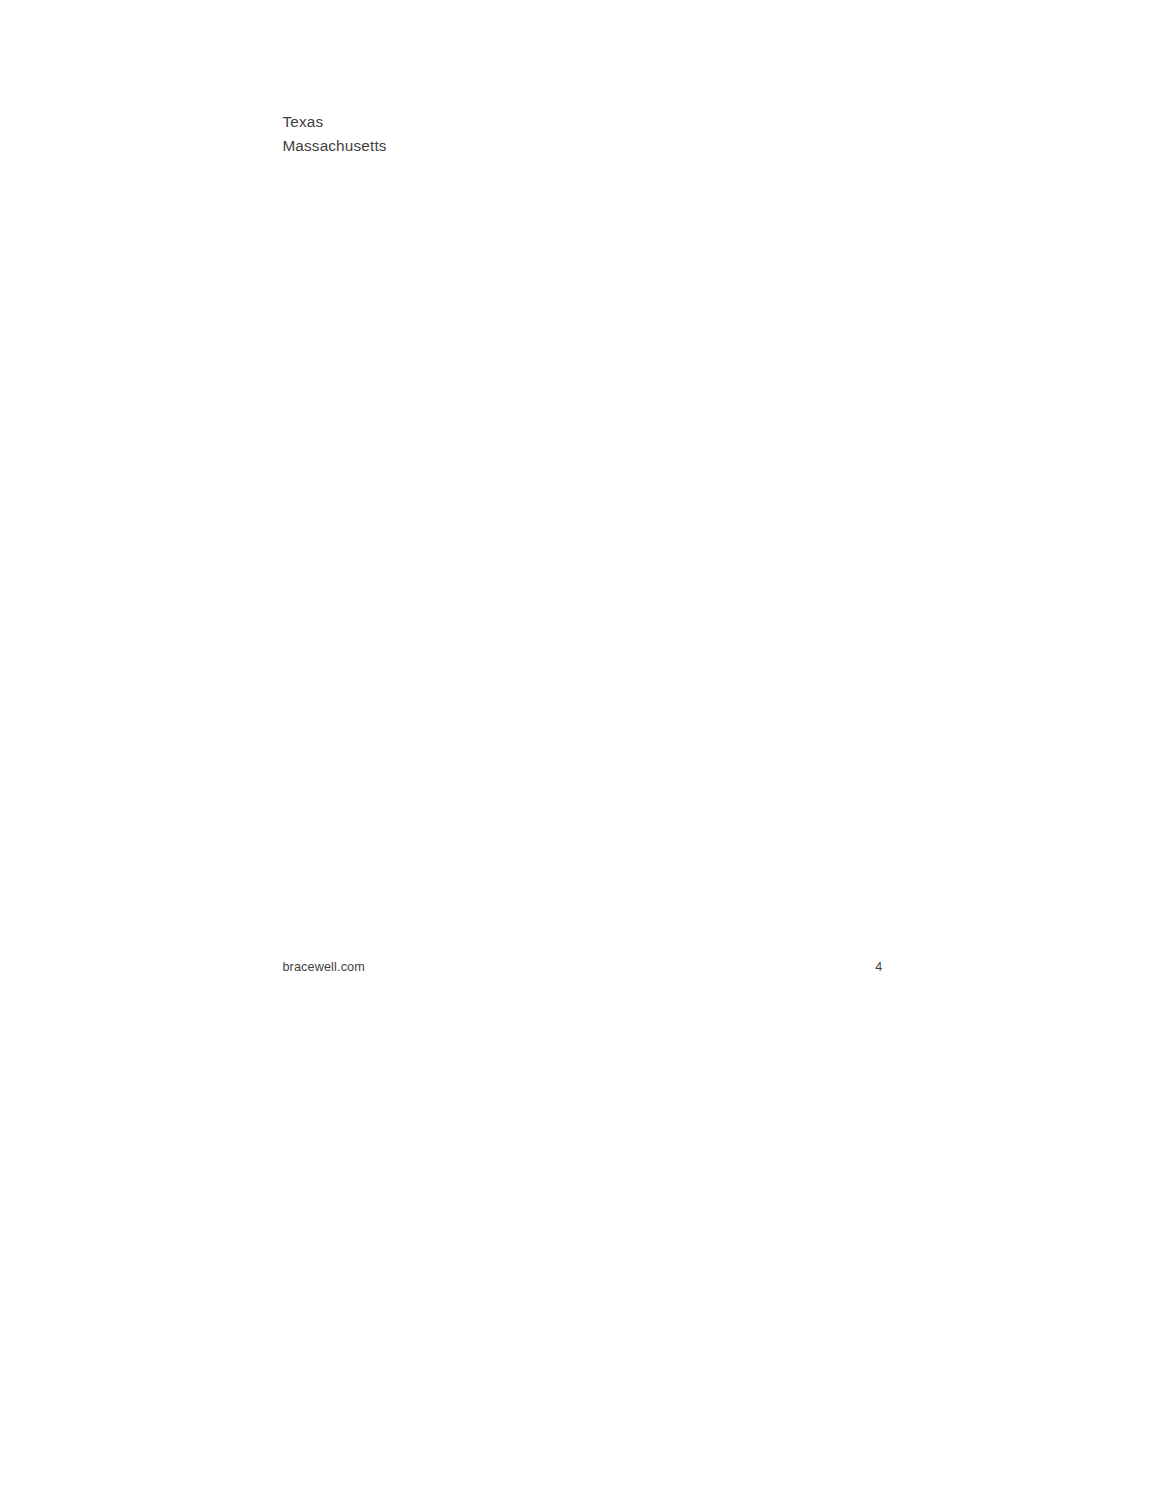Texas
Massachusetts
bracewell.com 4